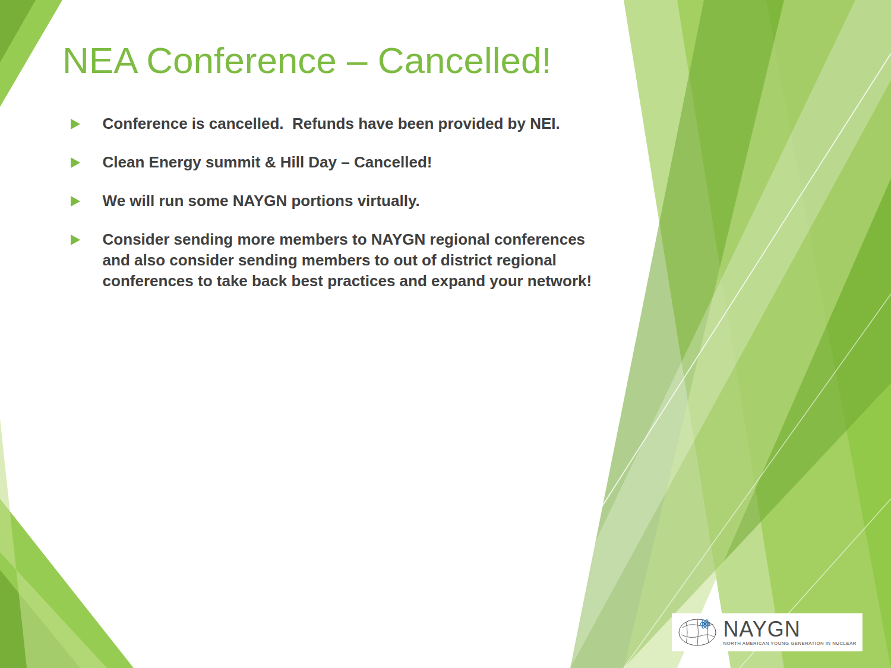NEA Conference – Cancelled!
Conference is cancelled. Refunds have been provided by NEI.
Clean Energy summit & Hill Day – Cancelled!
We will run some NAYGN portions virtually.
Consider sending more members to NAYGN regional conferences and also consider sending members to out of district regional conferences to take back best practices and expand your network!
NAYGN NORTH AMERICAN YOUNG GENERATION IN NUCLEAR